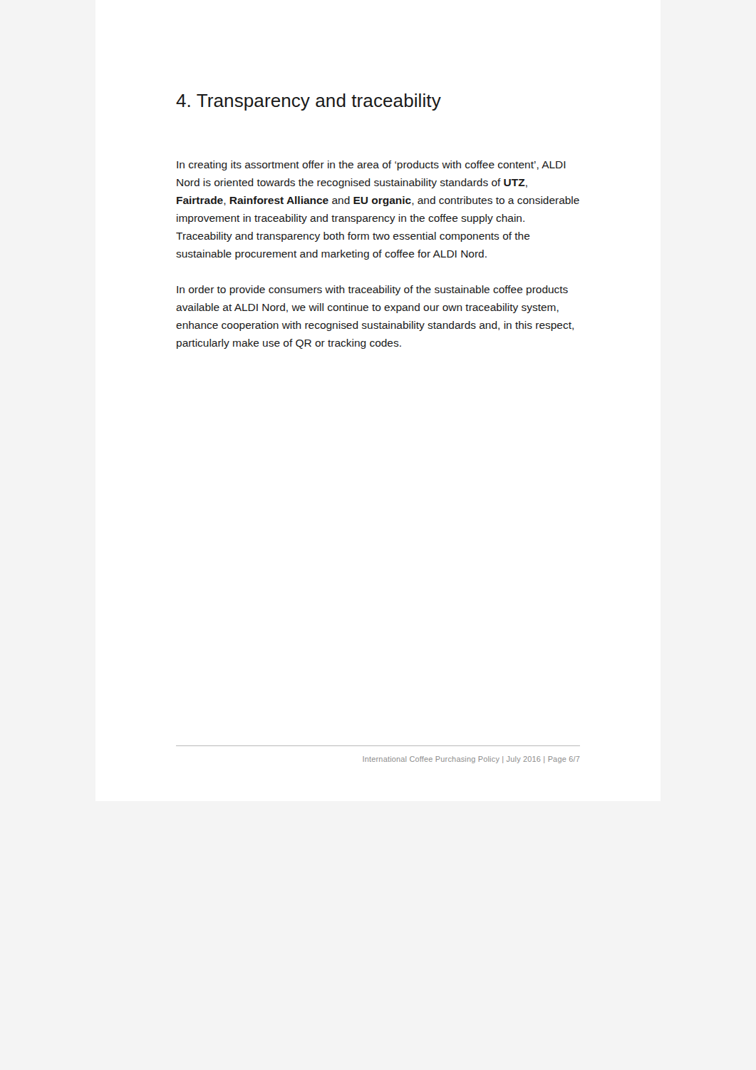4. Transparency and traceability
In creating its assortment offer in the area of ‘products with coffee content’, ALDI Nord is oriented towards the recognised sustainability standards of UTZ, Fairtrade, Rainforest Alliance and EU organic, and contributes to a considerable improvement in traceability and transparency in the coffee supply chain. Traceability and transparency both form two essential components of the sustainable procurement and marketing of coffee for ALDI Nord.
In order to provide consumers with traceability of the sustainable coffee products available at ALDI Nord, we will continue to expand our own traceability system, enhance cooperation with recognised sustainability standards and, in this respect, particularly make use of QR or tracking codes.
International Coffee Purchasing Policy | July 2016 | Page 6/7